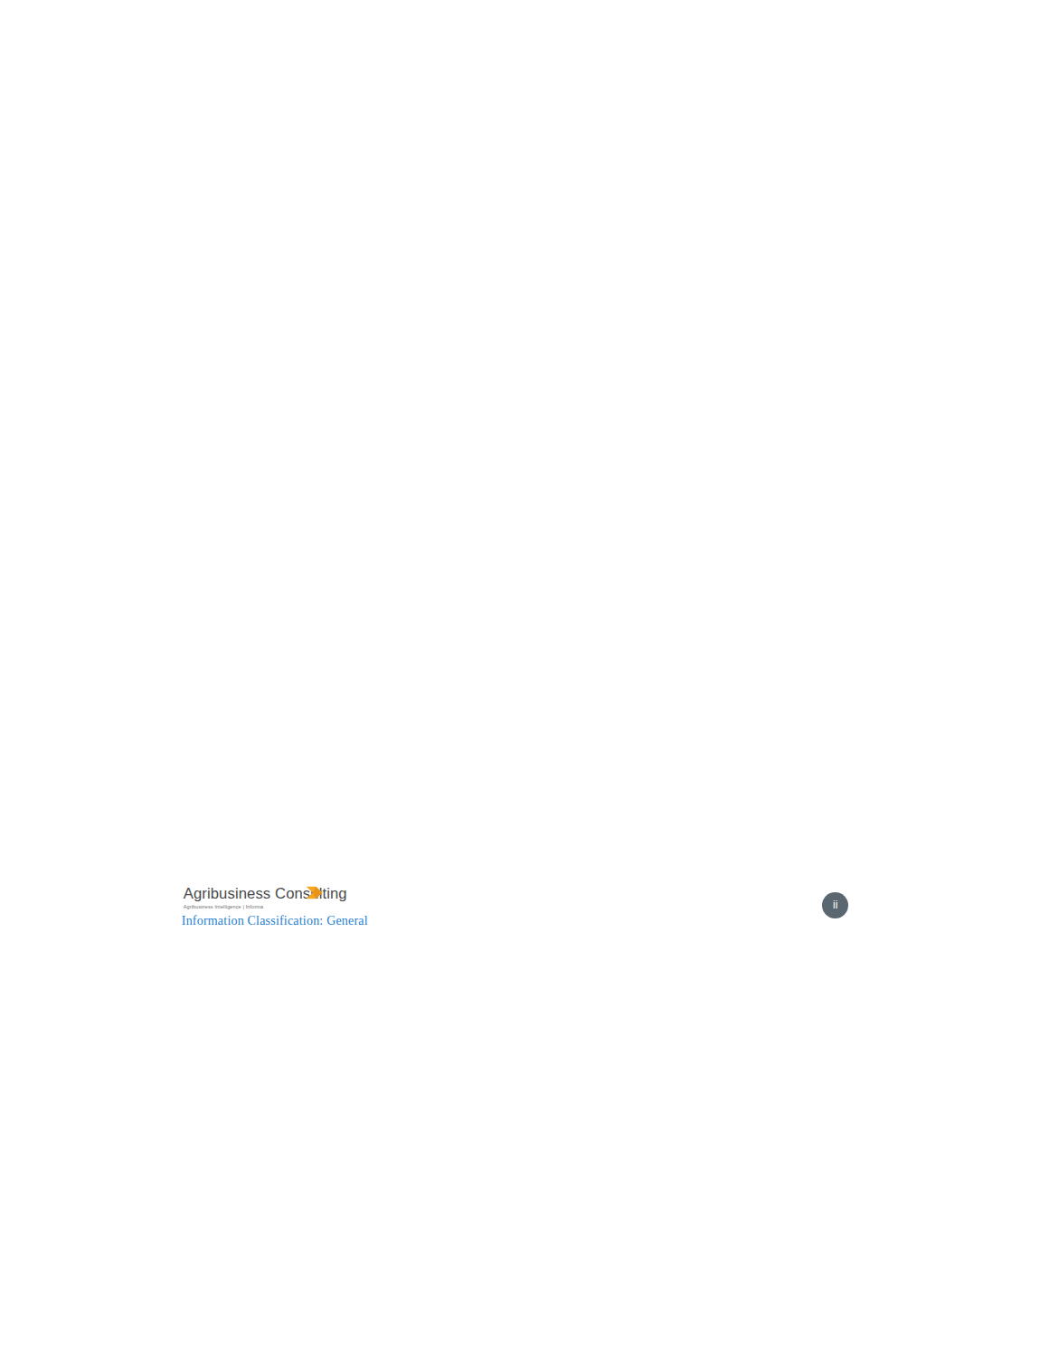Agribusiness Consulting
Agribusiness Intelligence | Informa
Information Classification: General
ii